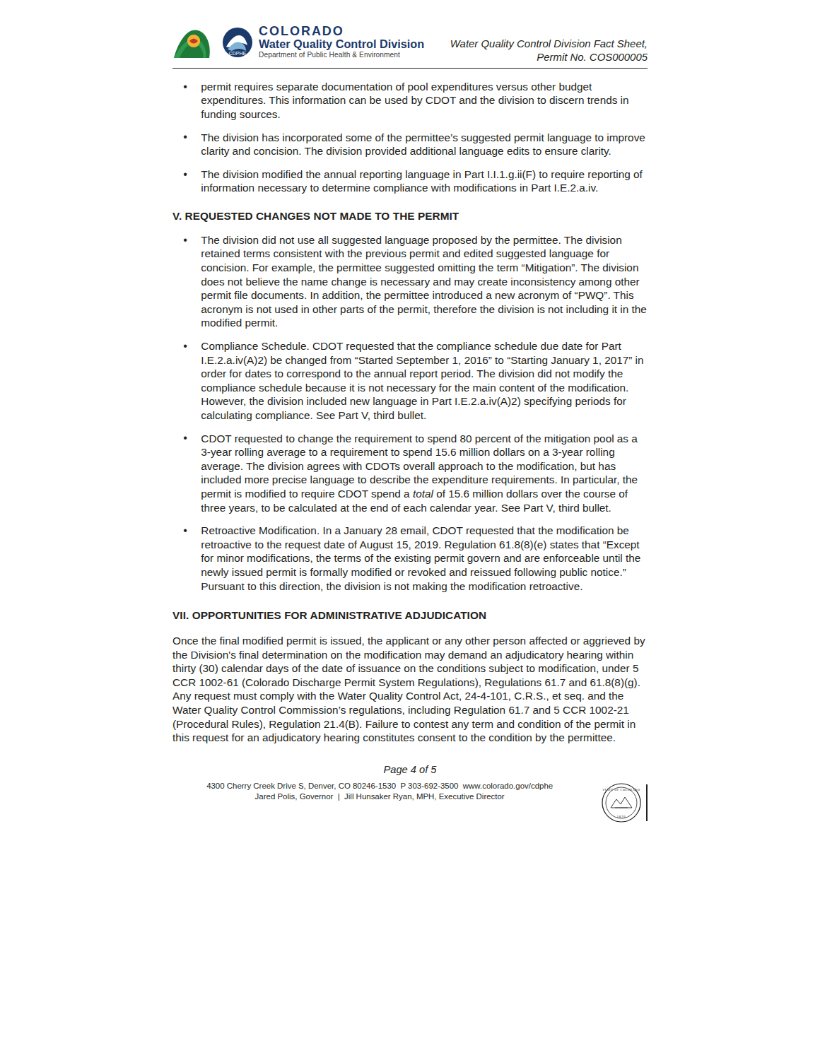CDPHE
COLORADO
Water Quality Control Division
Department of Public Health & Environment
Water Quality Control Division Fact Sheet, Permit No. COS000005
permit requires separate documentation of pool expenditures versus other budget expenditures. This information can be used by CDOT and the division to discern trends in funding sources.
The division has incorporated some of the permittee’s suggested permit language to improve clarity and concision. The division provided additional language edits to ensure clarity.
The division modified the annual reporting language in Part I.I.1.g.ii(F) to require reporting of information necessary to determine compliance with modifications in Part I.E.2.a.iv.
V. REQUESTED CHANGES NOT MADE TO THE PERMIT
The division did not use all suggested language proposed by the permittee. The division retained terms consistent with the previous permit and edited suggested language for concision. For example, the permittee suggested omitting the term “Mitigation”. The division does not believe the name change is necessary and may create inconsistency among other permit file documents. In addition, the permittee introduced a new acronym of “PWQ”. This acronym is not used in other parts of the permit, therefore the division is not including it in the modified permit.
Compliance Schedule. CDOT requested that the compliance schedule due date for Part I.E.2.a.iv(A)2) be changed from “Started September 1, 2016” to “Starting January 1, 2017” in order for dates to correspond to the annual report period. The division did not modify the compliance schedule because it is not necessary for the main content of the modification. However, the division included new language in Part I.E.2.a.iv(A)2) specifying periods for calculating compliance. See Part V, third bullet.
CDOT requested to change the requirement to spend 80 percent of the mitigation pool as a 3-year rolling average to a requirement to spend 15.6 million dollars on a 3-year rolling average. The division agrees with CDOTs overall approach to the modification, but has included more precise language to describe the expenditure requirements. In particular, the permit is modified to require CDOT spend a total of 15.6 million dollars over the course of three years, to be calculated at the end of each calendar year. See Part V, third bullet.
Retroactive Modification. In a January 28 email, CDOT requested that the modification be retroactive to the request date of August 15, 2019. Regulation 61.8(8)(e) states that “Except for minor modifications, the terms of the existing permit govern and are enforceable until the newly issued permit is formally modified or revoked and reissued following public notice.” Pursuant to this direction, the division is not making the modification retroactive.
VII. OPPORTUNITIES FOR ADMINISTRATIVE ADJUDICATION
Once the final modified permit is issued, the applicant or any other person affected or aggrieved by the Division's final determination on the modification may demand an adjudicatory hearing within thirty (30) calendar days of the date of issuance on the conditions subject to modification, under 5 CCR 1002-61 (Colorado Discharge Permit System Regulations), Regulations 61.7 and 61.8(8)(g). Any request must comply with the Water Quality Control Act, 24-4-101, C.R.S., et seq. and the Water Quality Control Commission’s regulations, including Regulation 61.7 and 5 CCR 1002-21 (Procedural Rules), Regulation 21.4(B). Failure to contest any term and condition of the permit in this request for an adjudicatory hearing constitutes consent to the condition by the permittee.
Page 4 of 5
4300 Cherry Creek Drive S, Denver, CO 80246-1530 P 303-692-3500 www.colorado.gov/cdphe
Jared Polis, Governor | Jill Hunsaker Ryan, MPH, Executive Director
STATE OF COLORADO 1876